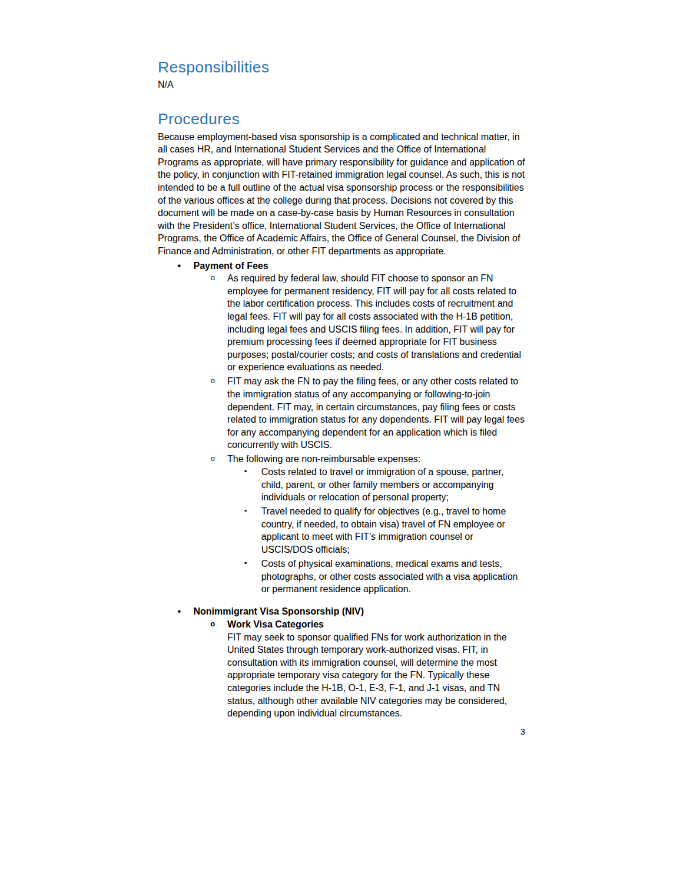Responsibilities
N/A
Procedures
Because employment-based visa sponsorship is a complicated and technical matter, in all cases HR, and International Student Services and the Office of International Programs as appropriate, will have primary responsibility for guidance and application of the policy, in conjunction with FIT-retained immigration legal counsel. As such, this is not intended to be a full outline of the actual visa sponsorship process or the responsibilities of the various offices at the college during that process. Decisions not covered by this document will be made on a case-by-case basis by Human Resources in consultation with the President’s office, International Student Services, the Office of International Programs, the Office of Academic Affairs, the Office of General Counsel, the Division of Finance and Administration, or other FIT departments as appropriate.
Payment of Fees
As required by federal law, should FIT choose to sponsor an FN employee for permanent residency, FIT will pay for all costs related to the labor certification process. This includes costs of recruitment and legal fees. FIT will pay for all costs associated with the H-1B petition, including legal fees and USCIS filing fees. In addition, FIT will pay for premium processing fees if deemed appropriate for FIT business purposes; postal/courier costs; and costs of translations and credential or experience evaluations as needed.
FIT may ask the FN to pay the filing fees, or any other costs related to the immigration status of any accompanying or following-to-join dependent. FIT may, in certain circumstances, pay filing fees or costs related to immigration status for any dependents. FIT will pay legal fees for any accompanying dependent for an application which is filed concurrently with USCIS.
The following are non-reimbursable expenses:
Costs related to travel or immigration of a spouse, partner, child, parent, or other family members or accompanying individuals or relocation of personal property;
Travel needed to qualify for objectives (e.g., travel to home country, if needed, to obtain visa) travel of FN employee or applicant to meet with FIT’s immigration counsel or USCIS/DOS officials;
Costs of physical examinations, medical exams and tests, photographs, or other costs associated with a visa application or permanent residence application.
Nonimmigrant Visa Sponsorship (NIV)
Work Visa Categories FIT may seek to sponsor qualified FNs for work authorization in the United States through temporary work-authorized visas. FIT, in consultation with its immigration counsel, will determine the most appropriate temporary visa category for the FN. Typically these categories include the H-1B, O-1, E-3, F-1, and J-1 visas, and TN status, although other available NIV categories may be considered, depending upon individual circumstances.
3